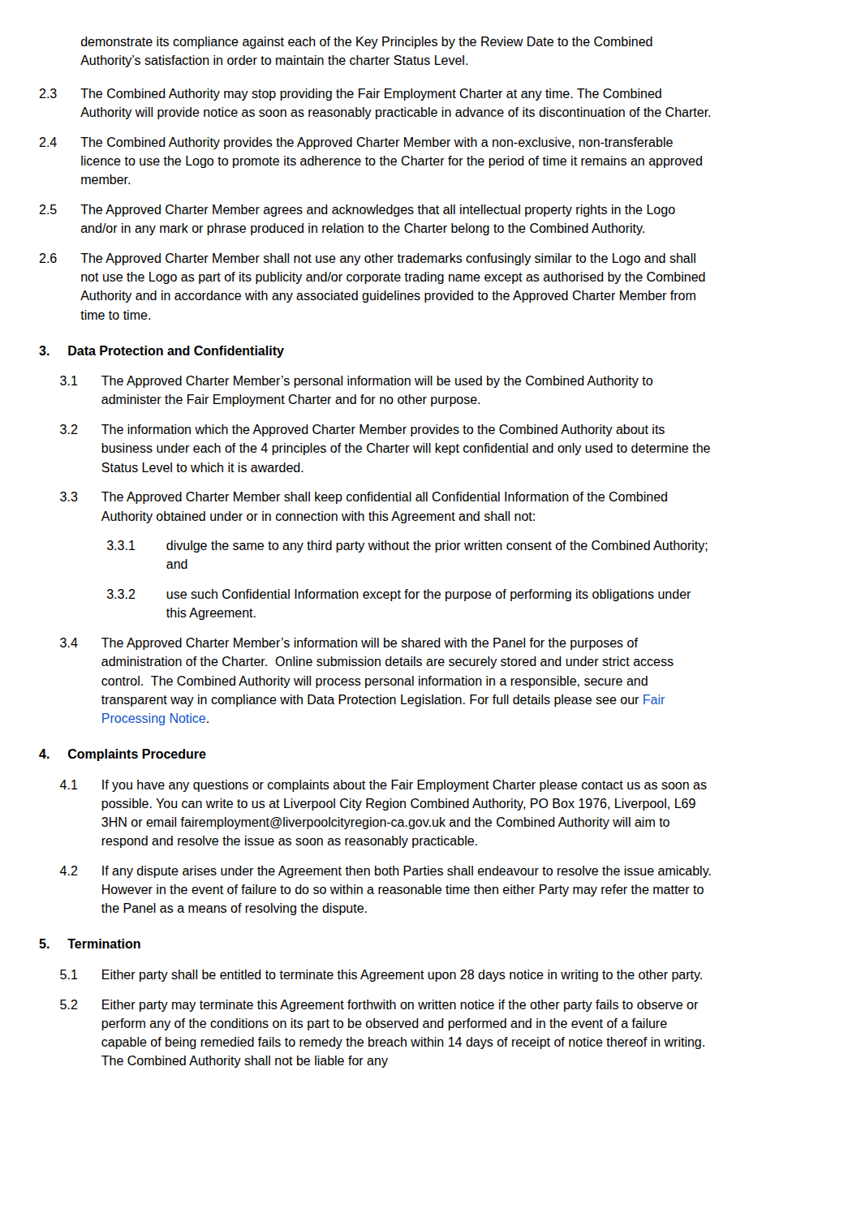demonstrate its compliance against each of the Key Principles by the Review Date to the Combined Authority’s satisfaction in order to maintain the charter Status Level.
2.3
The Combined Authority may stop providing the Fair Employment Charter at any time. The Combined Authority will provide notice as soon as reasonably practicable in advance of its discontinuation of the Charter.
2.4
The Combined Authority provides the Approved Charter Member with a non-exclusive, non-transferable licence to use the Logo to promote its adherence to the Charter for the period of time it remains an approved member.
2.5
The Approved Charter Member agrees and acknowledges that all intellectual property rights in the Logo and/or in any mark or phrase produced in relation to the Charter belong to the Combined Authority.
2.6
The Approved Charter Member shall not use any other trademarks confusingly similar to the Logo and shall not use the Logo as part of its publicity and/or corporate trading name except as authorised by the Combined Authority and in accordance with any associated guidelines provided to the Approved Charter Member from time to time.
3. Data Protection and Confidentiality
3.1
The Approved Charter Member’s personal information will be used by the Combined Authority to administer the Fair Employment Charter and for no other purpose.
3.2
The information which the Approved Charter Member provides to the Combined Authority about its business under each of the 4 principles of the Charter will kept confidential and only used to determine the Status Level to which it is awarded.
3.3
The Approved Charter Member shall keep confidential all Confidential Information of the Combined Authority obtained under or in connection with this Agreement and shall not:
3.3.1
divulge the same to any third party without the prior written consent of the Combined Authority; and
3.3.2
use such Confidential Information except for the purpose of performing its obligations under this Agreement.
3.4
The Approved Charter Member’s information will be shared with the Panel for the purposes of administration of the Charter. Online submission details are securely stored and under strict access control. The Combined Authority will process personal information in a responsible, secure and transparent way in compliance with Data Protection Legislation. For full details please see our Fair Processing Notice.
4. Complaints Procedure
4.1
If you have any questions or complaints about the Fair Employment Charter please contact us as soon as possible. You can write to us at Liverpool City Region Combined Authority, PO Box 1976, Liverpool, L69 3HN or email fairemployment@liverpoolcityregion-ca.gov.uk and the Combined Authority will aim to respond and resolve the issue as soon as reasonably practicable.
4.2
If any dispute arises under the Agreement then both Parties shall endeavour to resolve the issue amicably. However in the event of failure to do so within a reasonable time then either Party may refer the matter to the Panel as a means of resolving the dispute.
5. Termination
5.1
Either party shall be entitled to terminate this Agreement upon 28 days notice in writing to the other party.
5.2
Either party may terminate this Agreement forthwith on written notice if the other party fails to observe or perform any of the conditions on its part to be observed and performed and in the event of a failure capable of being remedied fails to remedy the breach within 14 days of receipt of notice thereof in writing. The Combined Authority shall not be liable for any